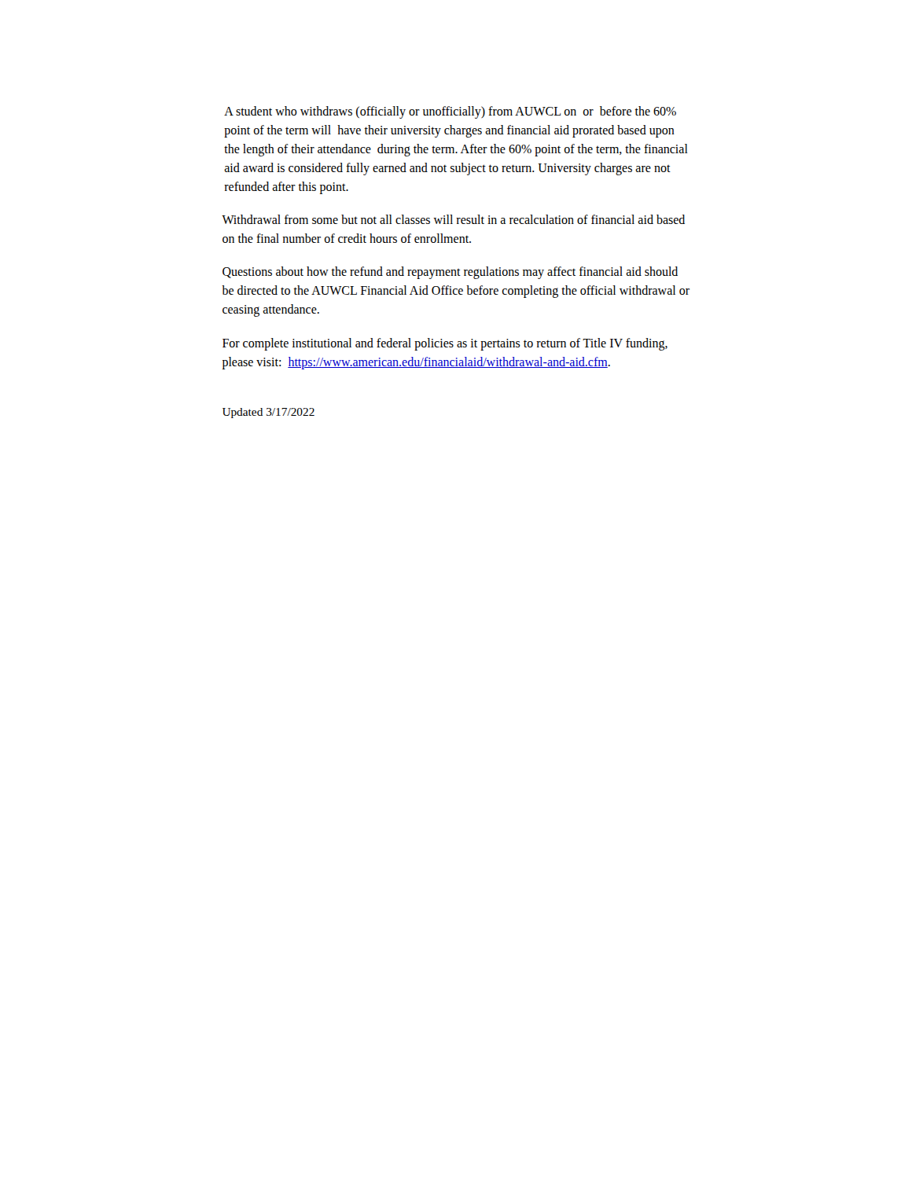A student who withdraws (officially or unofficially) from AUWCL on or before the 60% point of the term will have their university charges and financial aid prorated based upon the length of their attendance during the term. After the 60% point of the term, the financial aid award is considered fully earned and not subject to return. University charges are not refunded after this point.
Withdrawal from some but not all classes will result in a recalculation of financial aid based on the final number of credit hours of enrollment.
Questions about how the refund and repayment regulations may affect financial aid should be directed to the AUWCL Financial Aid Office before completing the official withdrawal or ceasing attendance.
For complete institutional and federal policies as it pertains to return of Title IV funding,
please visit: https://www.american.edu/financialaid/withdrawal-and-aid.cfm.
Updated 3/17/2022